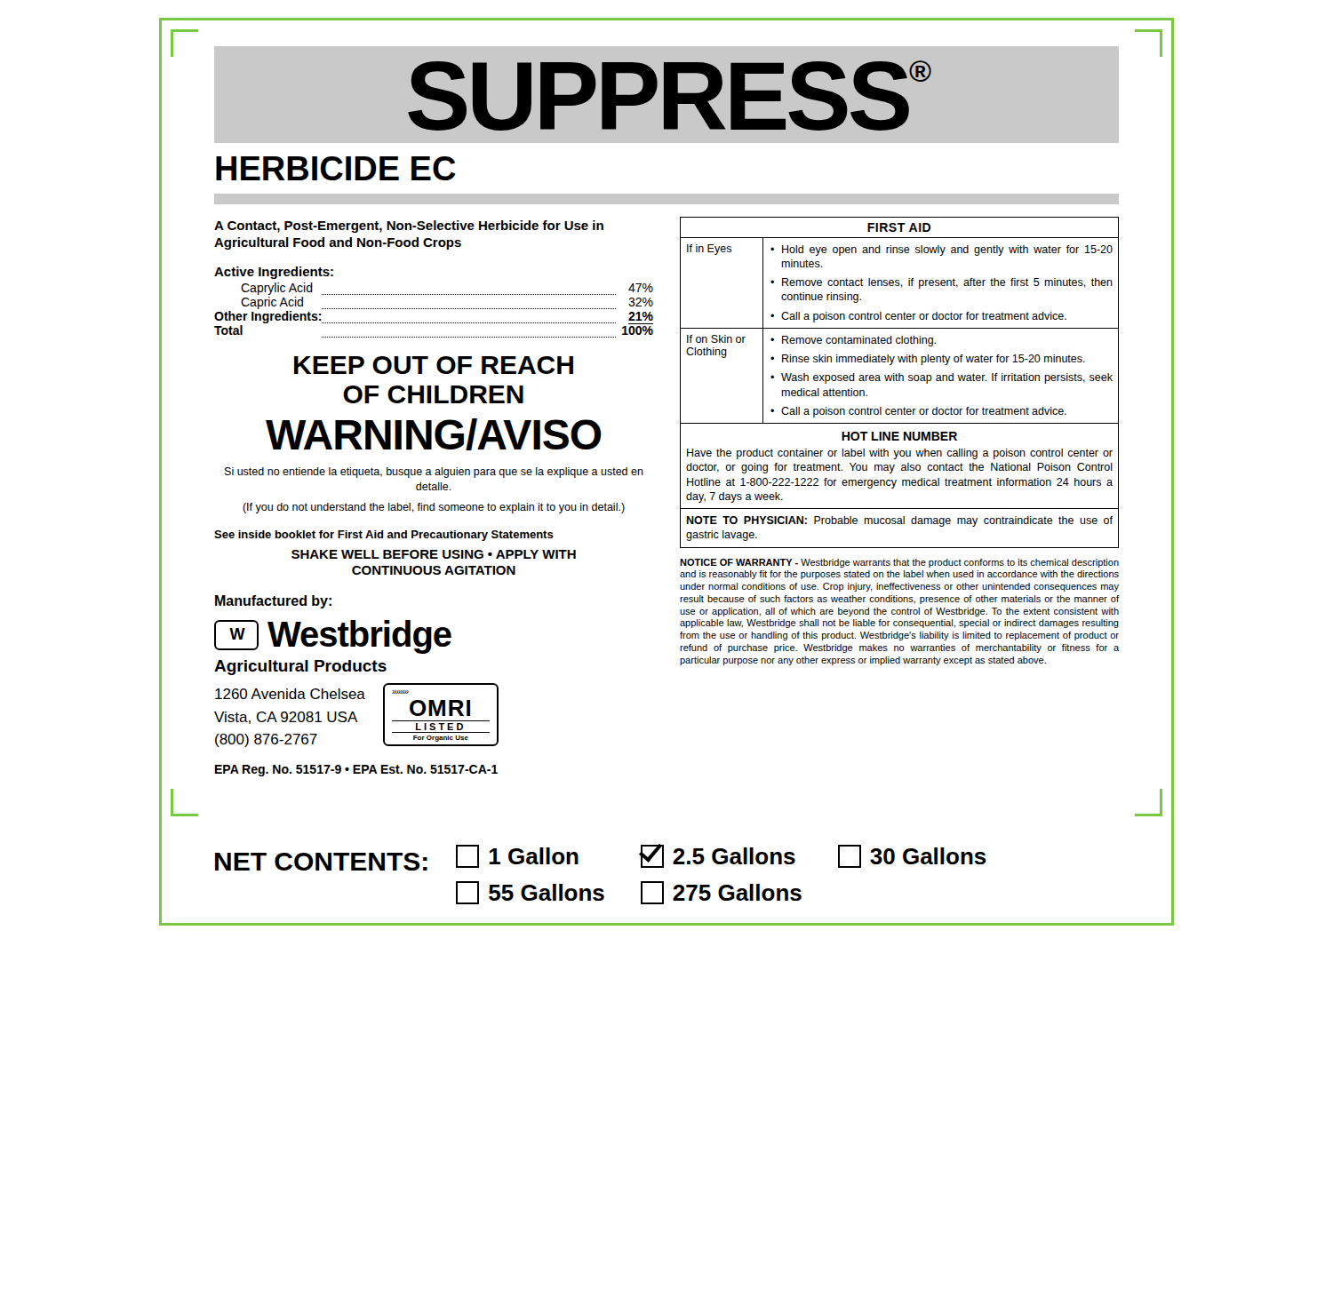SUPPRESS®
HERBICIDE EC
A Contact, Post-Emergent, Non-Selective Herbicide for Use in Agricultural Food and Non-Food Crops
Active Ingredients:
| Caprylic Acid | | 47% |
| Capric Acid | | 32% |
| Other Ingredients: | | 21% |
| Total | | 100% |
KEEP OUT OF REACH
OF CHILDREN
WARNING/AVISO
Si usted no entiende la etiqueta, busque a alguien para que se la explique a usted en detalle. (If you do not understand the label, find someone to explain it to you in detail.)
See inside booklet for First Aid and Precautionary Statements
SHAKE WELL BEFORE USING • APPLY WITH
CONTINUOUS AGITATION
Manufactured by:
W
Westbridge
Agricultural Products
1260 Avenida Chelsea
Vista, CA 92081 USA
(800) 876-2767
»»»»
OMRI
LISTED
For Organic Use
EPA Reg. No. 51517-9 • EPA Est. No. 51517-CA-1
| FIRST AID |
| --- |
| If in Eyes | Hold eye open and rinse slowly and gently with water for 15-20 minutes. Remove contact lenses, if present, after the first 5 minutes, then continue rinsing. Call a poison control center or doctor for treatment advice. |
| If on Skin or Clothing | Remove contaminated clothing. Rinse skin immediately with plenty of water for 15-20 minutes. Wash exposed area with soap and water. If irritation persists, seek medical attention. Call a poison control center or doctor for treatment advice. |
HOT LINE NUMBER
Have the product container or label with you when calling a poison control center or doctor, or going for treatment. You may also contact the National Poison Control Hotline at 1-800-222-1222 for emergency medical treatment information 24 hours a day, 7 days a week.
NOTE TO PHYSICIAN: Probable mucosal damage may contraindicate the use of gastric lavage.
NOTICE OF WARRANTY - Westbridge warrants that the product conforms to its chemical description and is reasonably fit for the purposes stated on the label when used in accordance with the directions under normal conditions of use. Crop injury, ineffectiveness or other unintended consequences may result because of such factors as weather conditions, presence of other materials or the manner of use or application, all of which are beyond the control of Westbridge. To the extent consistent with applicable law, Westbridge shall not be liable for consequential, special or indirect damages resulting from the use or handling of this product. Westbridge's liability is limited to replacement of product or refund of purchase price. Westbridge makes no warranties of merchantability or fitness for a particular purpose nor any other express or implied warranty except as stated above.
NET CONTENTS:
1 Gallon
2.5 Gallons
30 Gallons
55 Gallons
275 Gallons